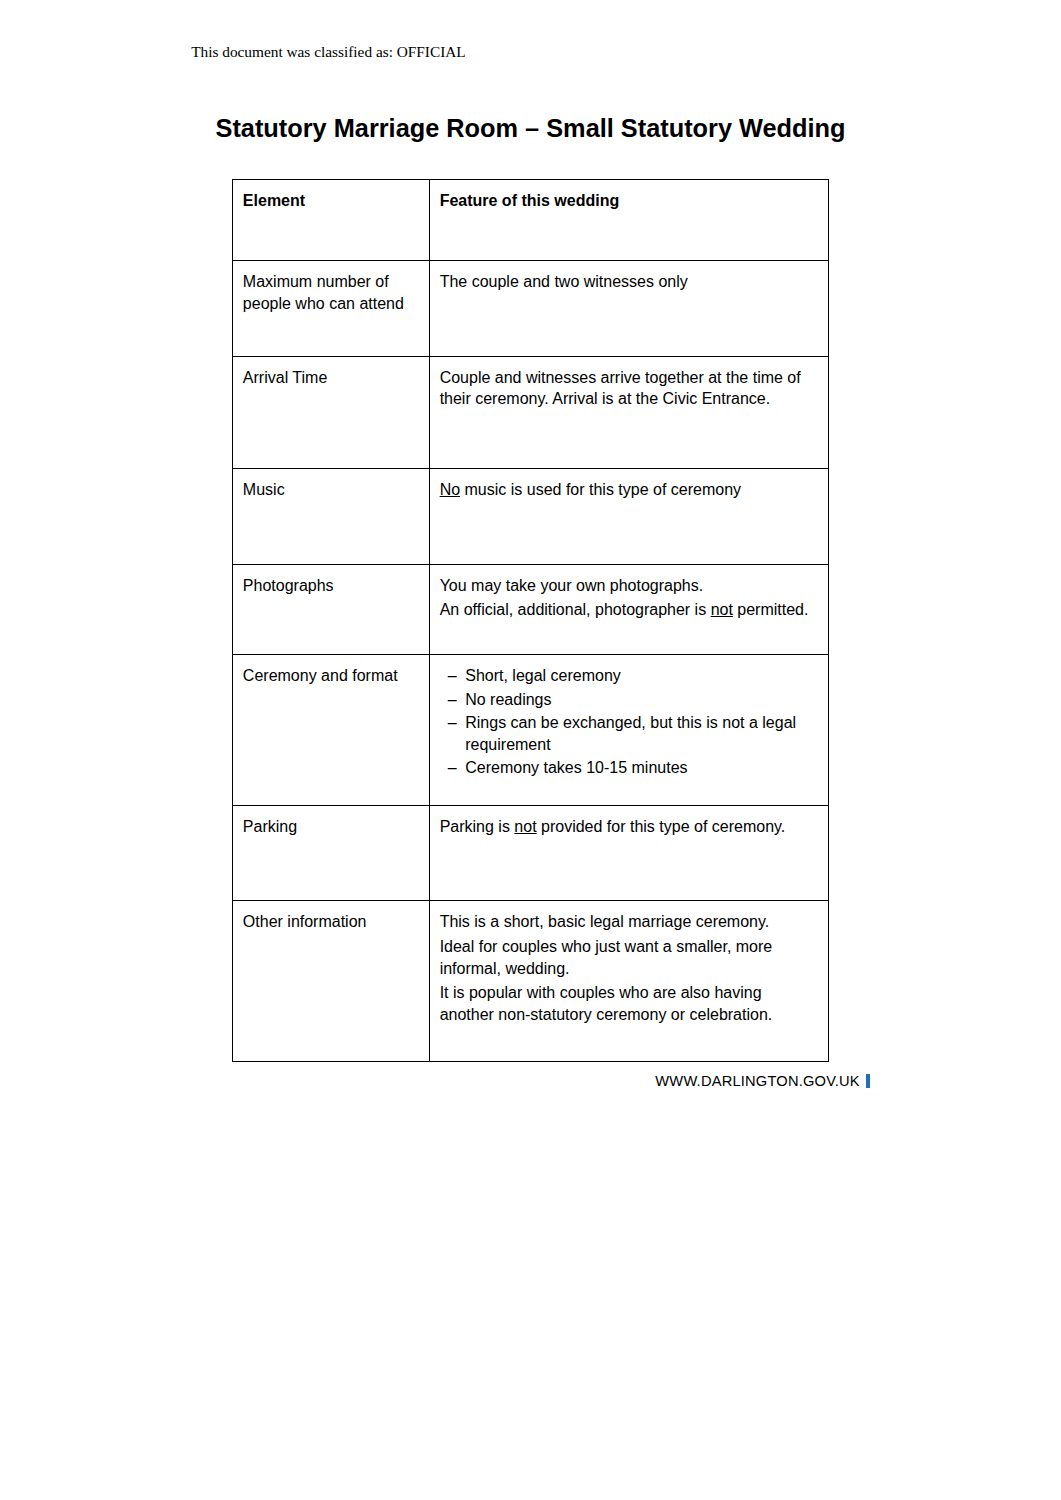This document was classified as: OFFICIAL
Statutory Marriage Room – Small Statutory Wedding
| Element | Feature of this wedding |
| --- | --- |
| Maximum number of people who can attend | The couple and two witnesses only |
| Arrival Time | Couple and witnesses arrive together at the time of their ceremony. Arrival is at the Civic Entrance. |
| Music | No music is used for this type of ceremony |
| Photographs | You may take your own photographs. An official, additional, photographer is not permitted. |
| Ceremony and format | Short, legal ceremony No readings Rings can be exchanged, but this is not a legal requirement Ceremony takes 10-15 minutes |
| Parking | Parking is not provided for this type of ceremony. |
| Other information | This is a short, basic legal marriage ceremony. Ideal for couples who just want a smaller, more informal, wedding. It is popular with couples who are also having another non-statutory ceremony or celebration. |
WWW.DARLINGTON.GOV.UK